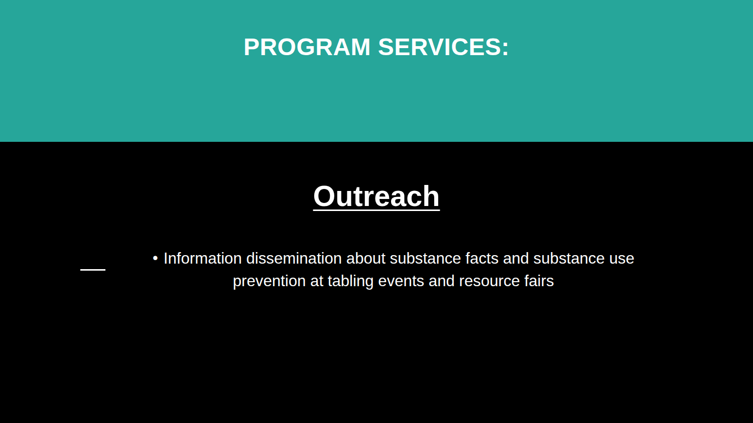PROGRAM SERVICES:
Outreach
Information dissemination about substance facts and substance use prevention at tabling events and resource fairs